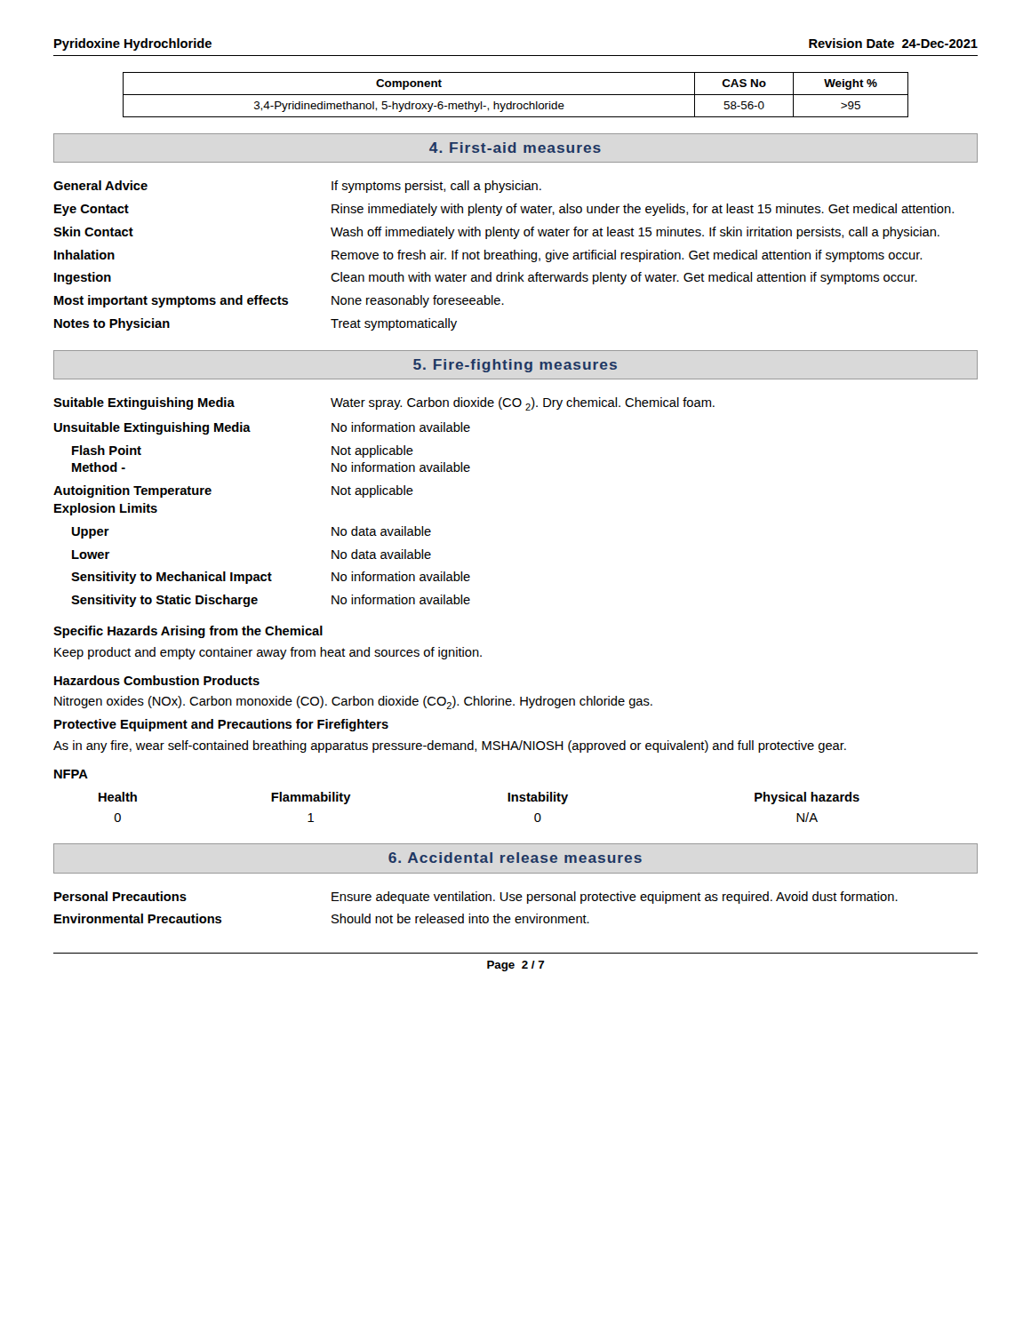Pyridoxine Hydrochloride Revision Date 24-Dec-2021
| Component | CAS No | Weight % |
| --- | --- | --- |
| 3,4-Pyridinedimethanol, 5-hydroxy-6-methyl-, hydrochloride | 58-56-0 | >95 |
4. First-aid measures
| General Advice | If symptoms persist, call a physician. |
| Eye Contact | Rinse immediately with plenty of water, also under the eyelids, for at least 15 minutes. Get medical attention. |
| Skin Contact | Wash off immediately with plenty of water for at least 15 minutes. If skin irritation persists, call a physician. |
| Inhalation | Remove to fresh air. If not breathing, give artificial respiration. Get medical attention if symptoms occur. |
| Ingestion | Clean mouth with water and drink afterwards plenty of water. Get medical attention if symptoms occur. |
| Most important symptoms and effects | None reasonably foreseeable. |
| Notes to Physician | Treat symptomatically |
5. Fire-fighting measures
| Suitable Extinguishing Media | Water spray. Carbon dioxide (CO 2 ). Dry chemical. Chemical foam. |
| Unsuitable Extinguishing Media | No information available |
| Flash Point Method - | Not applicable No information available |
| Autoignition Temperature Explosion Limits | Not applicable |
| Upper | No data available |
| Lower | No data available |
| Sensitivity to Mechanical Impact | No information available |
| Sensitivity to Static Discharge | No information available |
Specific Hazards Arising from the Chemical
Keep product and empty container away from heat and sources of ignition.
Hazardous Combustion Products
Nitrogen oxides (NOx). Carbon monoxide (CO). Carbon dioxide (CO2). Chlorine. Hydrogen chloride gas.
Protective Equipment and Precautions for Firefighters
As in any fire, wear self-contained breathing apparatus pressure-demand, MSHA/NIOSH (approved or equivalent) and full protective gear.
NFPA
| Health | Flammability | Instability | Physical hazards |
| 0 | 1 | 0 | N/A |
6. Accidental release measures
| Personal Precautions | Ensure adequate ventilation. Use personal protective equipment as required. Avoid dust formation. |
| Environmental Precautions | Should not be released into the environment. |
Page 2 / 7